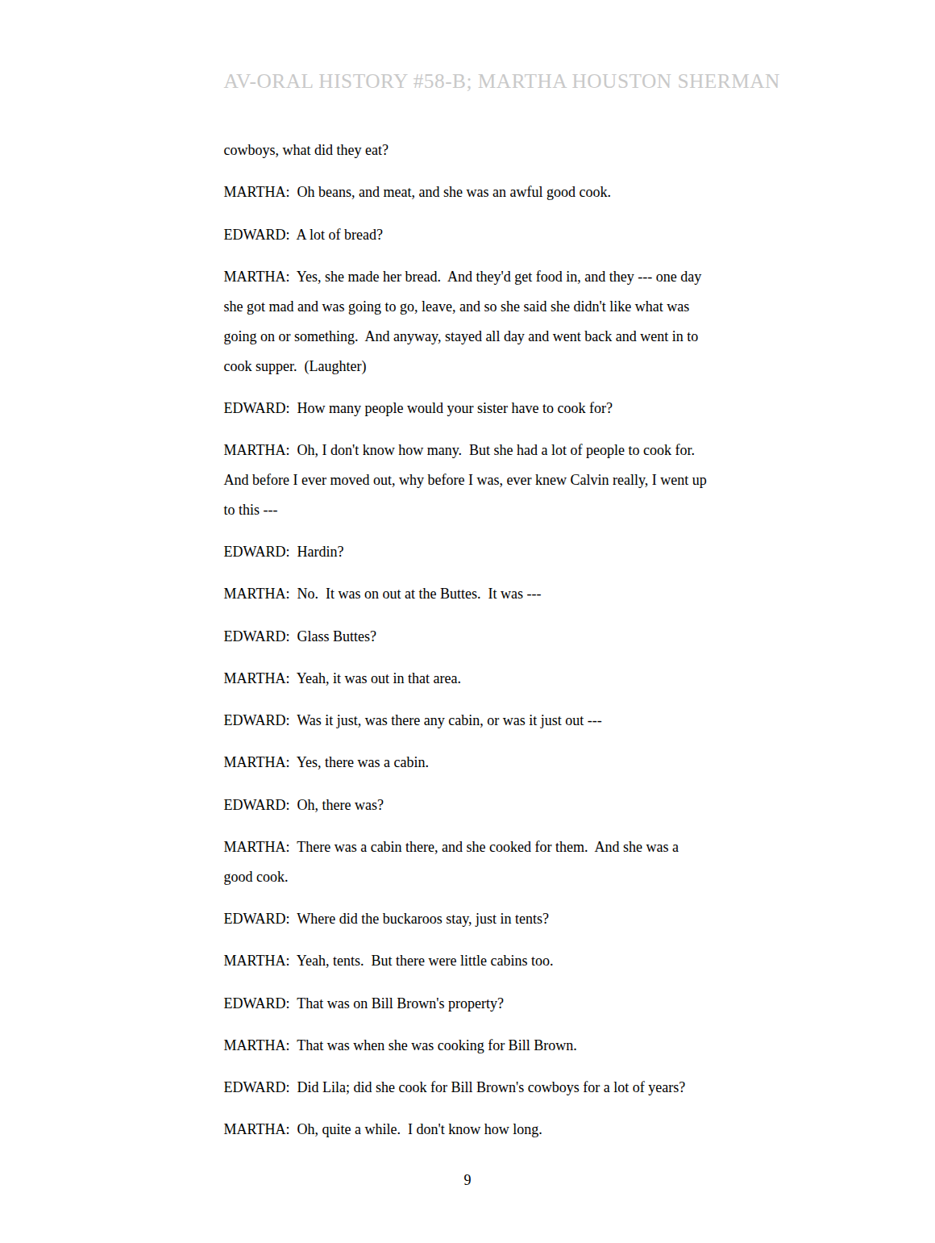AV-ORAL HISTORY #58-B; MARTHA HOUSTON SHERMAN
cowboys, what did they eat?
MARTHA: Oh beans, and meat, and she was an awful good cook.
EDWARD: A lot of bread?
MARTHA: Yes, she made her bread. And they'd get food in, and they --- one day she got mad and was going to go, leave, and so she said she didn't like what was going on or something. And anyway, stayed all day and went back and went in to cook supper. (Laughter)
EDWARD: How many people would your sister have to cook for?
MARTHA: Oh, I don't know how many. But she had a lot of people to cook for. And before I ever moved out, why before I was, ever knew Calvin really, I went up to this ---
EDWARD: Hardin?
MARTHA: No. It was on out at the Buttes. It was ---
EDWARD: Glass Buttes?
MARTHA: Yeah, it was out in that area.
EDWARD: Was it just, was there any cabin, or was it just out ---
MARTHA: Yes, there was a cabin.
EDWARD: Oh, there was?
MARTHA: There was a cabin there, and she cooked for them. And she was a good cook.
EDWARD: Where did the buckaroos stay, just in tents?
MARTHA: Yeah, tents. But there were little cabins too.
EDWARD: That was on Bill Brown's property?
MARTHA: That was when she was cooking for Bill Brown.
EDWARD: Did Lila; did she cook for Bill Brown's cowboys for a lot of years?
MARTHA: Oh, quite a while. I don't know how long.
9